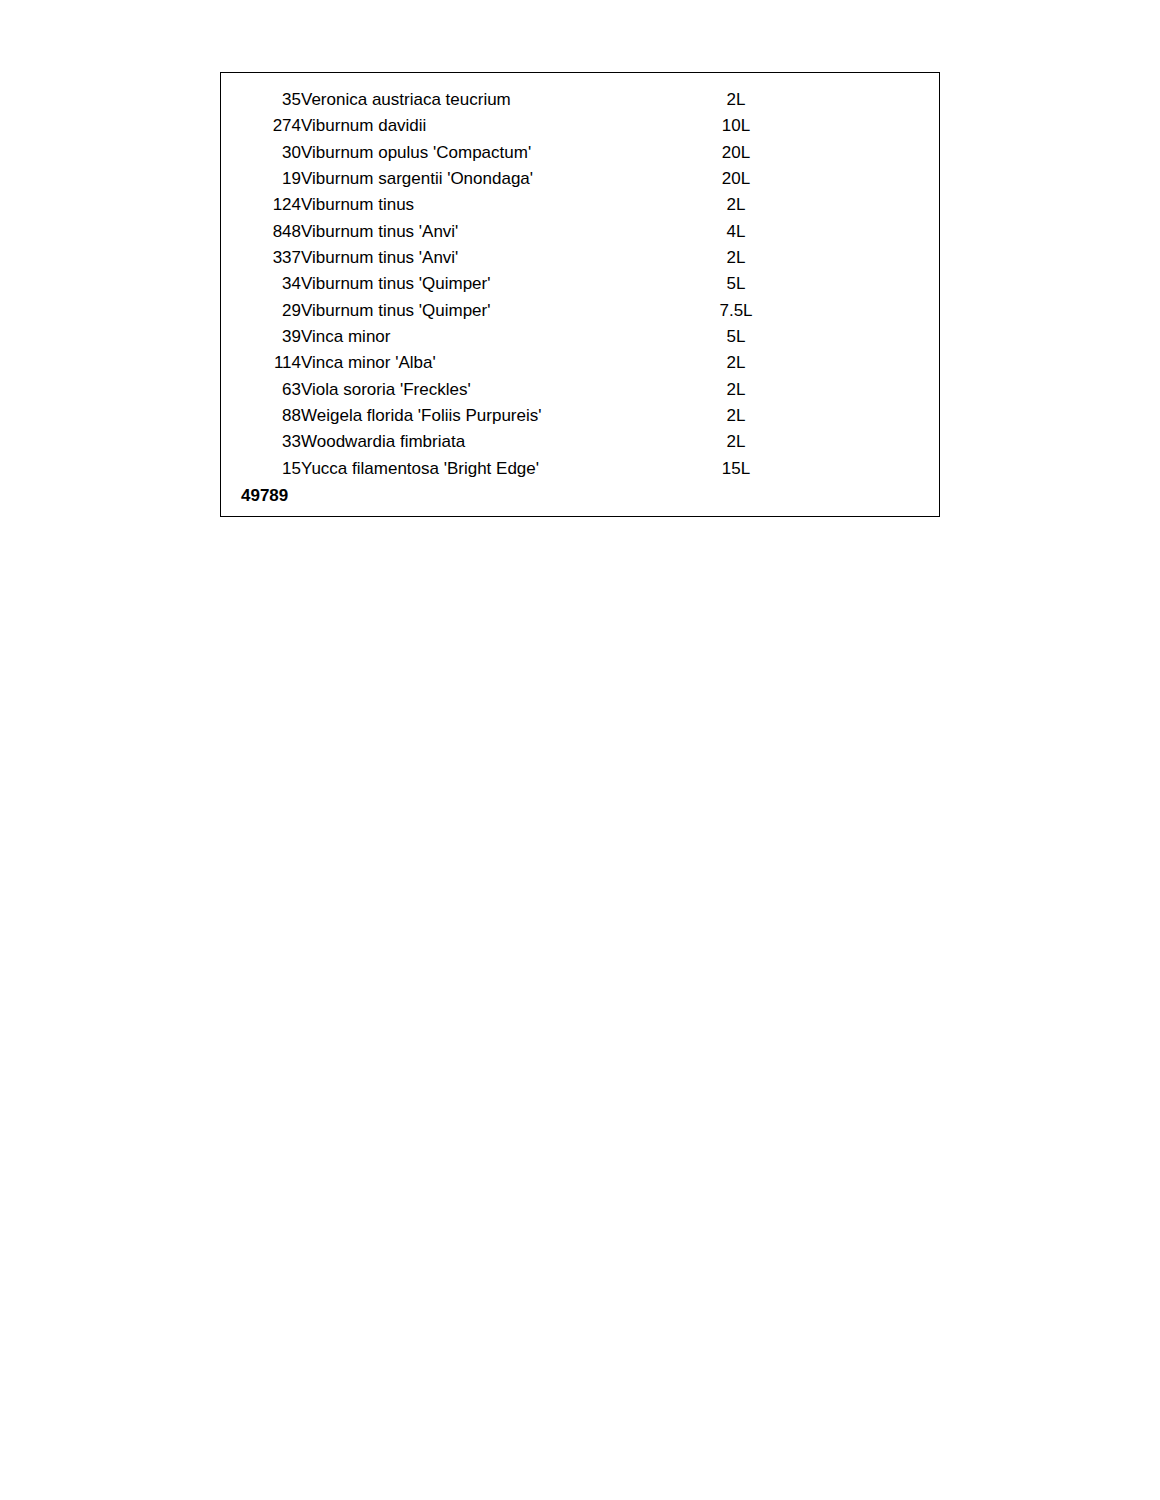| 35 | Veronica austriaca teucrium | 2L |
| 274 | Viburnum davidii | 10L |
| 30 | Viburnum opulus 'Compactum' | 20L |
| 19 | Viburnum sargentii 'Onondaga' | 20L |
| 124 | Viburnum tinus | 2L |
| 848 | Viburnum tinus 'Anvi' | 4L |
| 337 | Viburnum tinus 'Anvi' | 2L |
| 34 | Viburnum tinus 'Quimper' | 5L |
| 29 | Viburnum tinus 'Quimper' | 7.5L |
| 39 | Vinca minor | 5L |
| 114 | Vinca minor 'Alba' | 2L |
| 63 | Viola sororia 'Freckles' | 2L |
| 88 | Weigela florida 'Foliis Purpureis' | 2L |
| 33 | Woodwardia fimbriata | 2L |
| 15 | Yucca filamentosa 'Bright Edge' | 15L |
49789